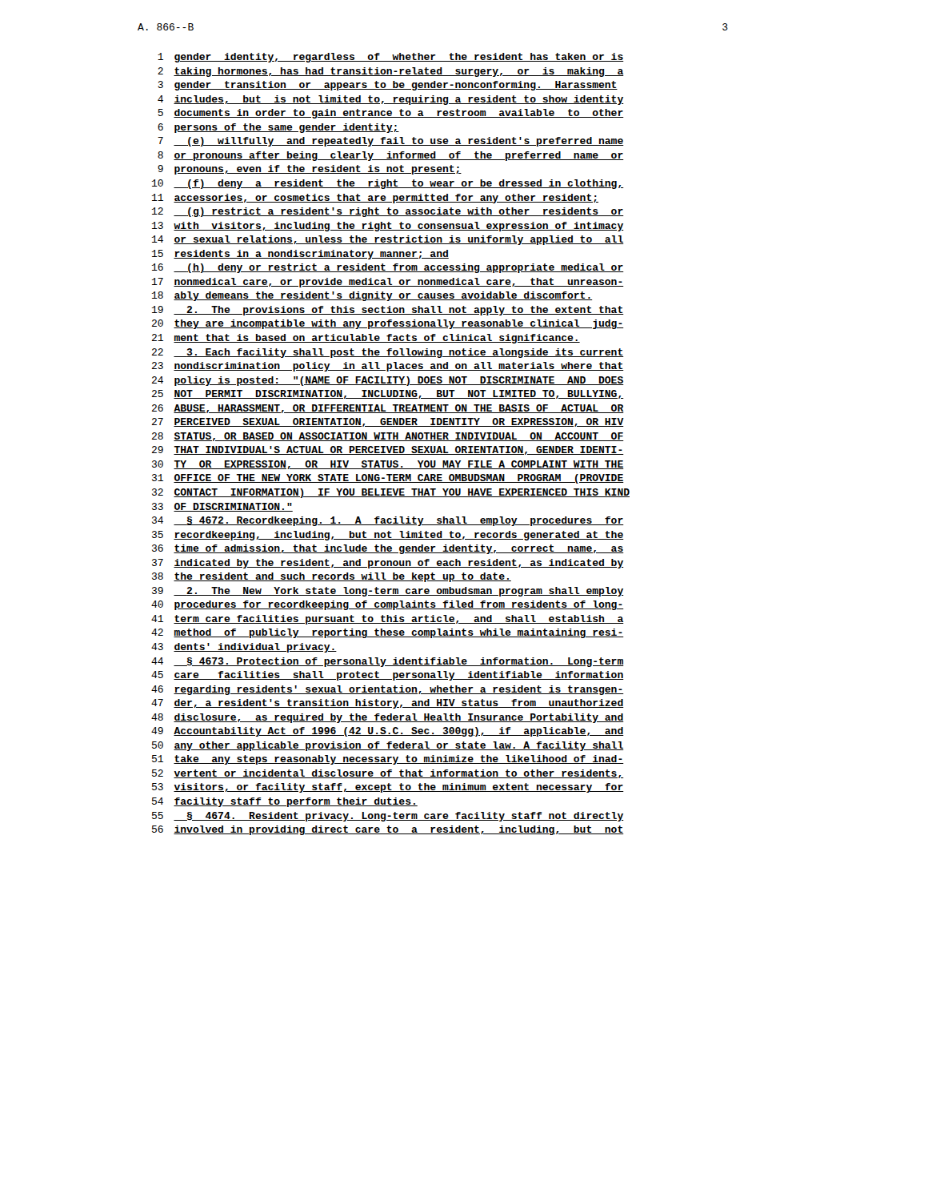A. 866--B 3
gender identity, regardless of whether the resident has taken or is
taking hormones, has had transition-related surgery, or is making a
gender transition or appears to be gender-nonconforming. Harassment
includes, but is not limited to, requiring a resident to show identity
documents in order to gain entrance to a restroom available to other
persons of the same gender identity;
(e) willfully and repeatedly fail to use a resident's preferred name
or pronouns after being clearly informed of the preferred name or
pronouns, even if the resident is not present;
(f) deny a resident the right to wear or be dressed in clothing,
accessories, or cosmetics that are permitted for any other resident;
(g) restrict a resident's right to associate with other residents or
with visitors, including the right to consensual expression of intimacy
or sexual relations, unless the restriction is uniformly applied to all
residents in a nondiscriminatory manner; and
(h) deny or restrict a resident from accessing appropriate medical or
nonmedical care, or provide medical or nonmedical care, that unreason-
ably demeans the resident's dignity or causes avoidable discomfort.
2. The provisions of this section shall not apply to the extent that
they are incompatible with any professionally reasonable clinical judg-
ment that is based on articulable facts of clinical significance.
3. Each facility shall post the following notice alongside its current
nondiscrimination policy in all places and on all materials where that
policy is posted: "(NAME OF FACILITY) DOES NOT DISCRIMINATE AND DOES
NOT PERMIT DISCRIMINATION, INCLUDING, BUT NOT LIMITED TO, BULLYING,
ABUSE, HARASSMENT, OR DIFFERENTIAL TREATMENT ON THE BASIS OF ACTUAL OR
PERCEIVED SEXUAL ORIENTATION, GENDER IDENTITY OR EXPRESSION, OR HIV
STATUS, OR BASED ON ASSOCIATION WITH ANOTHER INDIVIDUAL ON ACCOUNT OF
THAT INDIVIDUAL'S ACTUAL OR PERCEIVED SEXUAL ORIENTATION, GENDER IDENTI-
TY OR EXPRESSION, OR HIV STATUS. YOU MAY FILE A COMPLAINT WITH THE
OFFICE OF THE NEW YORK STATE LONG-TERM CARE OMBUDSMAN PROGRAM (PROVIDE
CONTACT INFORMATION) IF YOU BELIEVE THAT YOU HAVE EXPERIENCED THIS KIND
OF DISCRIMINATION."
§ 4672. Recordkeeping. 1. A facility shall employ procedures for
recordkeeping, including, but not limited to, records generated at the
time of admission, that include the gender identity, correct name, as
indicated by the resident, and pronoun of each resident, as indicated by
the resident and such records will be kept up to date.
2. The New York state long-term care ombudsman program shall employ
procedures for recordkeeping of complaints filed from residents of long-
term care facilities pursuant to this article, and shall establish a
method of publicly reporting these complaints while maintaining resi-
dents' individual privacy.
§ 4673. Protection of personally identifiable information. Long-term
care facilities shall protect personally identifiable information
regarding residents' sexual orientation, whether a resident is transgen-
der, a resident's transition history, and HIV status from unauthorized
disclosure, as required by the federal Health Insurance Portability and
Accountability Act of 1996 (42 U.S.C. Sec. 300gg), if applicable, and
any other applicable provision of federal or state law. A facility shall
take any steps reasonably necessary to minimize the likelihood of inad-
vertent or incidental disclosure of that information to other residents,
visitors, or facility staff, except to the minimum extent necessary for
facility staff to perform their duties.
§ 4674. Resident privacy. Long-term care facility staff not directly
involved in providing direct care to a resident, including, but not